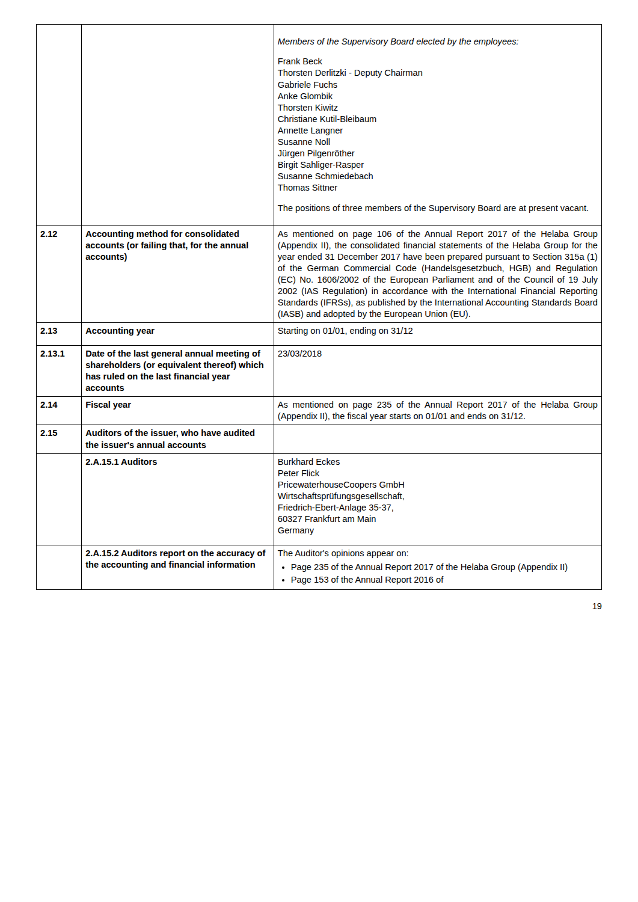| | | Members of the Supervisory Board elected by the employees: Frank Beck Thorsten Derlitzki - Deputy Chairman Gabriele Fuchs Anke Glombik Thorsten Kiwitz Christiane Kutil-Bleibaum Annette Langner Susanne Noll Jürgen Pilgenröther Birgit Sahliger-Rasper Susanne Schmiedebach Thomas Sittner The positions of three members of the Supervisory Board are at present vacant. |
| 2.12 | Accounting method for consolidated accounts (or failing that, for the annual accounts) | As mentioned on page 106 of the Annual Report 2017 of the Helaba Group (Appendix II), the consolidated financial statements of the Helaba Group for the year ended 31 December 2017 have been prepared pursuant to Section 315a (1) of the German Commercial Code (Handelsgesetzbuch, HGB) and Regulation (EC) No. 1606/2002 of the European Parliament and of the Council of 19 July 2002 (IAS Regulation) in accordance with the International Financial Reporting Standards (IFRSs), as published by the International Accounting Standards Board (IASB) and adopted by the European Union (EU). |
| 2.13 | Accounting year | Starting on 01/01, ending on 31/12 |
| 2.13.1 | Date of the last general annual meeting of shareholders (or equivalent thereof) which has ruled on the last financial year accounts | 23/03/2018 |
| 2.14 | Fiscal year | As mentioned on page 235 of the Annual Report 2017 of the Helaba Group (Appendix II), the fiscal year starts on 01/01 and ends on 31/12. |
| 2.15 | Auditors of the issuer, who have audited the issuer's annual accounts | |
| | 2.A.15.1 Auditors | Burkhard Eckes Peter Flick PricewaterhouseCoopers GmbH Wirtschaftsprüfungsgesellschaft, Friedrich-Ebert-Anlage 35-37, 60327 Frankfurt am Main Germany |
| | 2.A.15.2 Auditors report on the accuracy of the accounting and financial information | The Auditor's opinions appear on: Page 235 of the Annual Report 2017 of the Helaba Group (Appendix II) Page 153 of the Annual Report 2016 of |
19